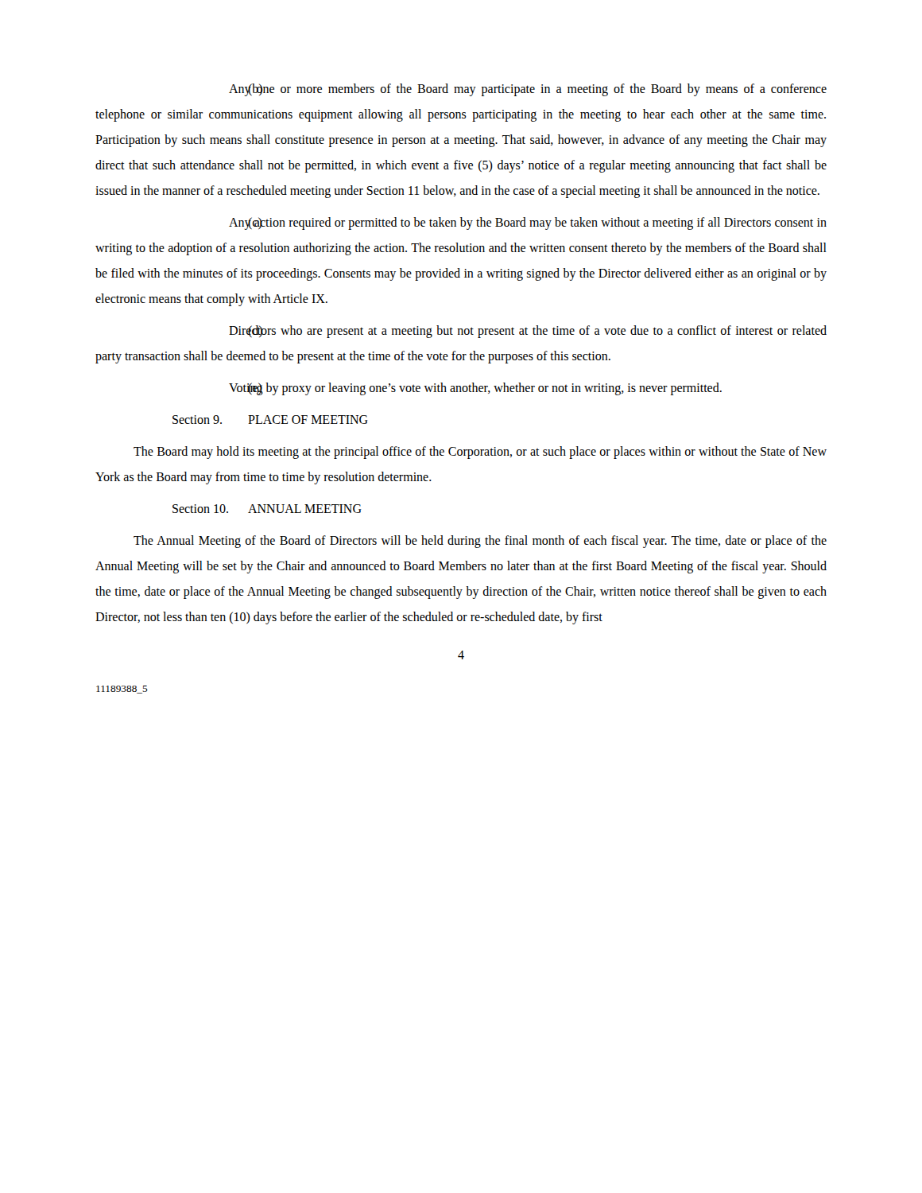(b) Any one or more members of the Board may participate in a meeting of the Board by means of a conference telephone or similar communications equipment allowing all persons participating in the meeting to hear each other at the same time. Participation by such means shall constitute presence in person at a meeting. That said, however, in advance of any meeting the Chair may direct that such attendance shall not be permitted, in which event a five (5) days’ notice of a regular meeting announcing that fact shall be issued in the manner of a rescheduled meeting under Section 11 below, and in the case of a special meeting it shall be announced in the notice.
(c) Any action required or permitted to be taken by the Board may be taken without a meeting if all Directors consent in writing to the adoption of a resolution authorizing the action. The resolution and the written consent thereto by the members of the Board shall be filed with the minutes of its proceedings. Consents may be provided in a writing signed by the Director delivered either as an original or by electronic means that comply with Article IX.
(d) Directors who are present at a meeting but not present at the time of a vote due to a conflict of interest or related party transaction shall be deemed to be present at the time of the vote for the purposes of this section.
(e) Voting by proxy or leaving one’s vote with another, whether or not in writing, is never permitted.
Section 9. PLACE OF MEETING
The Board may hold its meeting at the principal office of the Corporation, or at such place or places within or without the State of New York as the Board may from time to time by resolution determine.
Section 10. ANNUAL MEETING
The Annual Meeting of the Board of Directors will be held during the final month of each fiscal year. The time, date or place of the Annual Meeting will be set by the Chair and announced to Board Members no later than at the first Board Meeting of the fiscal year. Should the time, date or place of the Annual Meeting be changed subsequently by direction of the Chair, written notice thereof shall be given to each Director, not less than ten (10) days before the earlier of the scheduled or re-scheduled date, by first
4
11189388_5